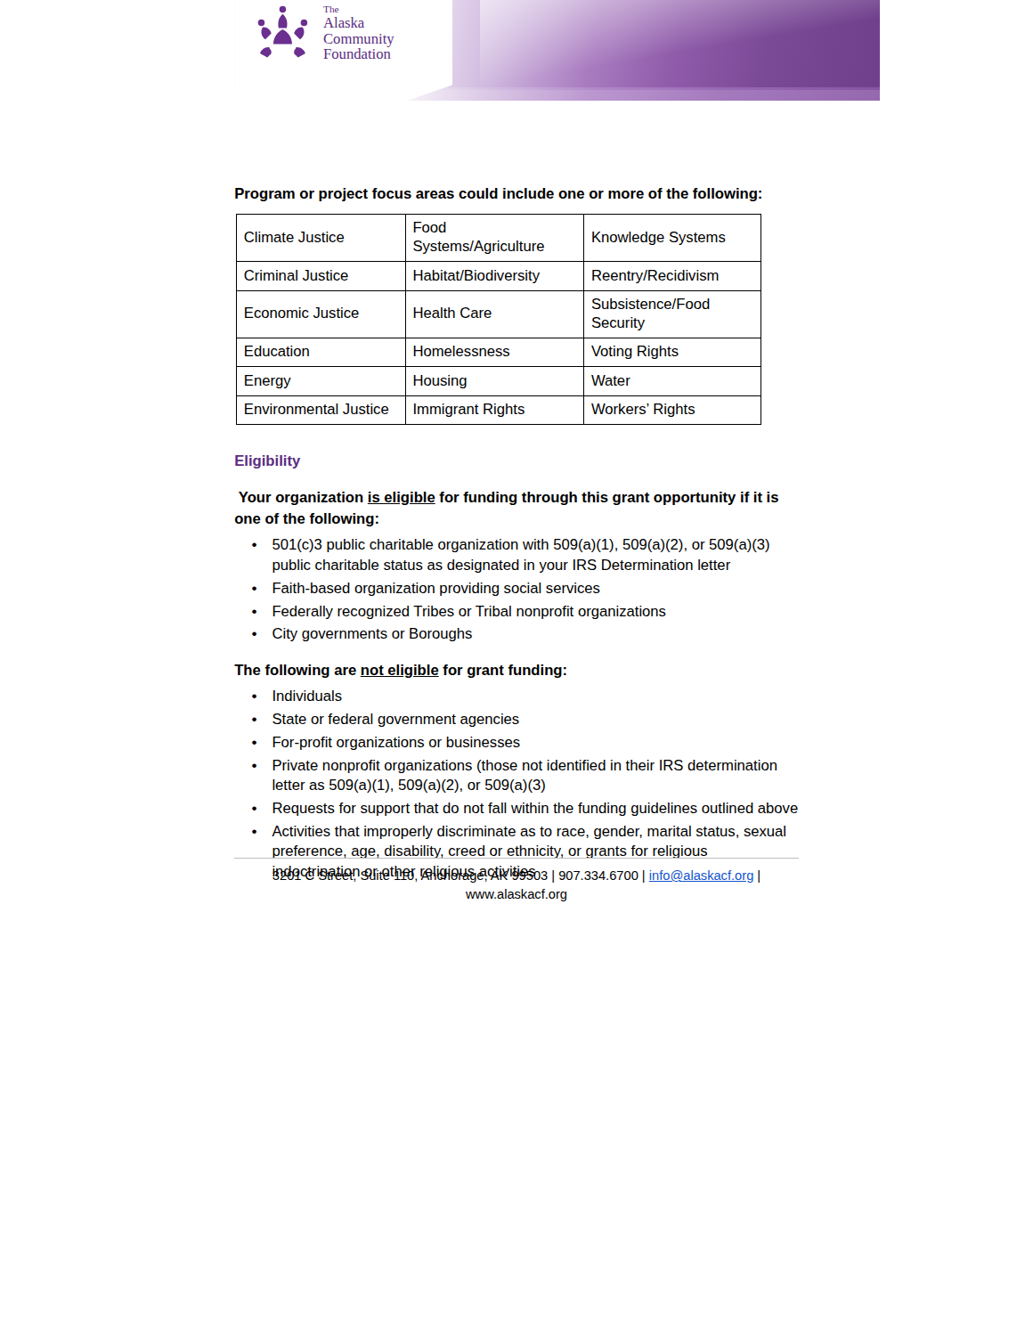The
Alaska Community
Foundation
Program or project focus areas could include one or more of the following:
| Climate Justice | Food Systems/Agriculture | Knowledge Systems |
| Criminal Justice | Habitat/Biodiversity | Reentry/Recidivism |
| Economic Justice | Health Care | Subsistence/Food Security |
| Education | Homelessness | Voting Rights |
| Energy | Housing | Water |
| Environmental Justice | Immigrant Rights | Workers’ Rights |
Eligibility
Your organization is eligible for funding through this grant opportunity if it is one of the following:
501(c)3 public charitable organization with 509(a)(1), 509(a)(2), or 509(a)(3) public charitable status as designated in your IRS Determination letter
Faith-based organization providing social services
Federally recognized Tribes or Tribal nonprofit organizations
City governments or Boroughs
The following are not eligible for grant funding:
Individuals
State or federal government agencies
For-profit organizations or businesses
Private nonprofit organizations (those not identified in their IRS determination letter as 509(a)(1), 509(a)(2), or 509(a)(3)
Requests for support that do not fall within the funding guidelines outlined above
Activities that improperly discriminate as to race, gender, marital status, sexual preference, age, disability, creed or ethnicity, or grants for religious indoctrination or other religious activities
3201 C Street, Suite 110, Anchorage, AK 99503 | 907.334.6700 | info@alaskacf.org | www.alaskacf.org